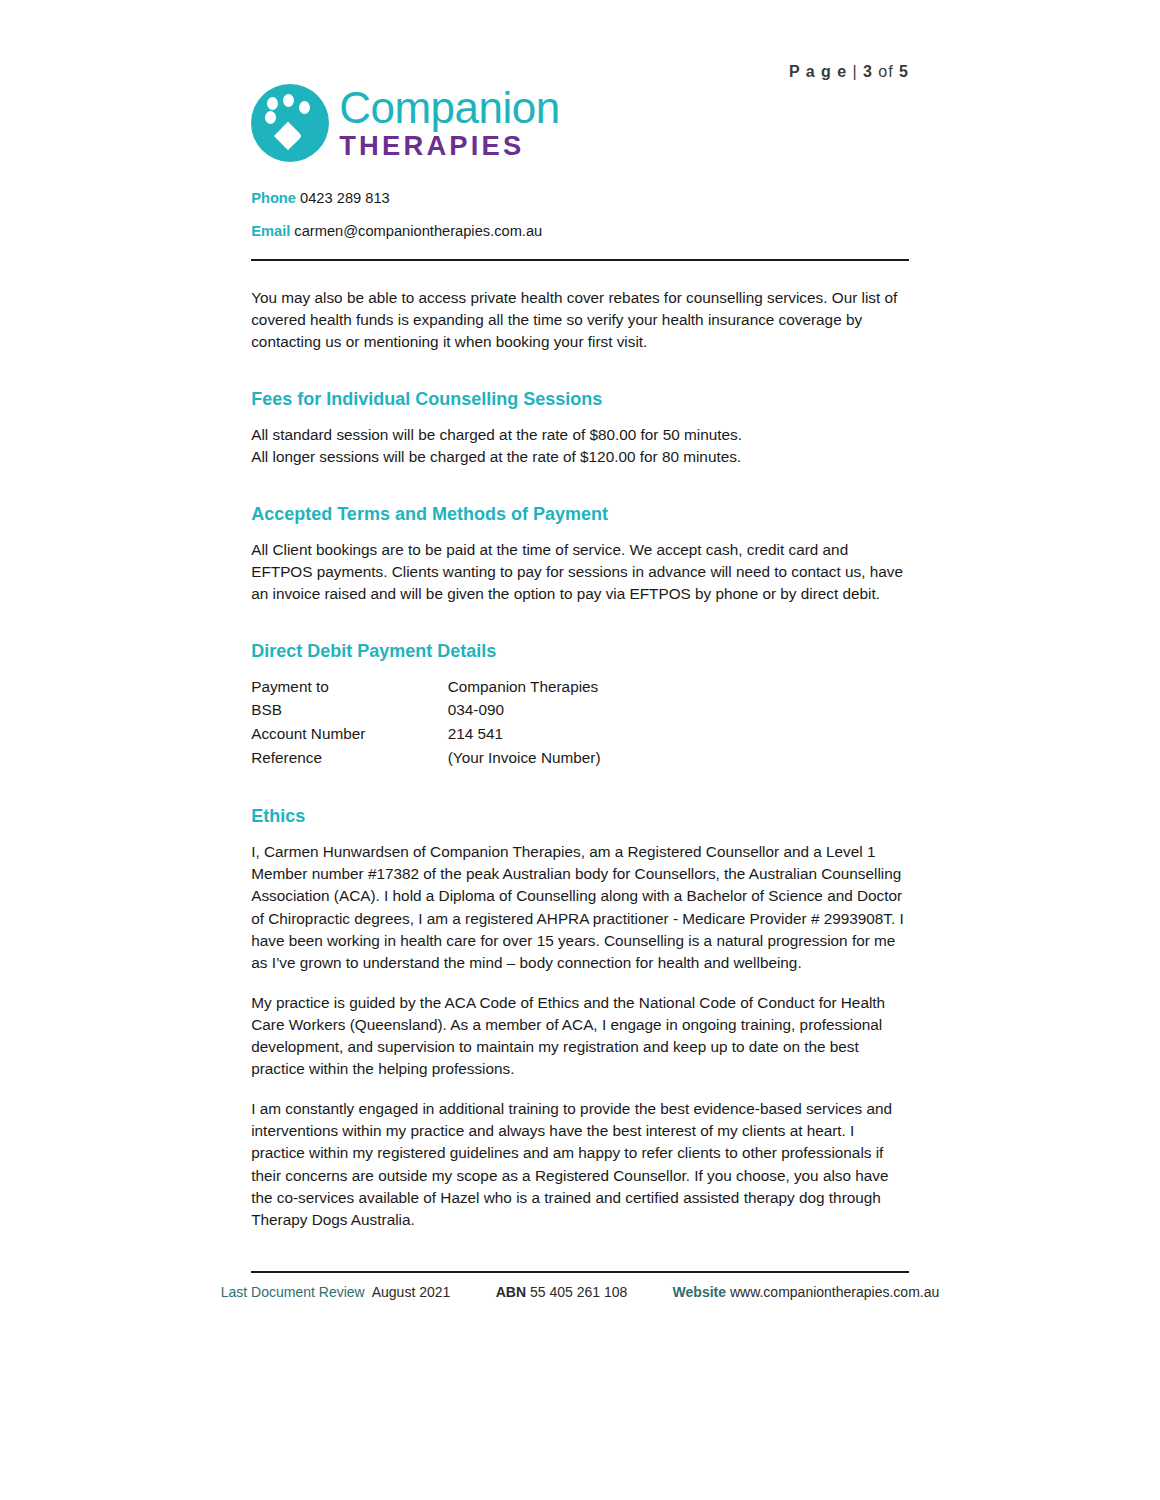P a g e | 3 of 5
Companion
THERAPIES
Phone 0423 289 813
Email carmen@companiontherapies.com.au
You may also be able to access private health cover rebates for counselling services. Our list of covered health funds is expanding all the time so verify your health insurance coverage by contacting us or mentioning it when booking your first visit.
Fees for Individual Counselling Sessions
All standard session will be charged at the rate of $80.00 for 50 minutes.
All longer sessions will be charged at the rate of $120.00 for 80 minutes.
Accepted Terms and Methods of Payment
All Client bookings are to be paid at the time of service. We accept cash, credit card and EFTPOS payments. Clients wanting to pay for sessions in advance will need to contact us, have an invoice raised and will be given the option to pay via EFTPOS by phone or by direct debit.
Direct Debit Payment Details
| Payment to | Companion Therapies |
| BSB | 034-090 |
| Account Number | 214 541 |
| Reference | (Your Invoice Number) |
Ethics
I, Carmen Hunwardsen of Companion Therapies, am a Registered Counsellor and a Level 1 Member number #17382 of the peak Australian body for Counsellors, the Australian Counselling Association (ACA). I hold a Diploma of Counselling along with a Bachelor of Science and Doctor of Chiropractic degrees, I am a registered AHPRA practitioner - Medicare Provider # 2993908T. I have been working in health care for over 15 years. Counselling is a natural progression for me as I’ve grown to understand the mind – body connection for health and wellbeing.
My practice is guided by the ACA Code of Ethics and the National Code of Conduct for Health Care Workers (Queensland). As a member of ACA, I engage in ongoing training, professional development, and supervision to maintain my registration and keep up to date on the best practice within the helping professions.
I am constantly engaged in additional training to provide the best evidence-based services and interventions within my practice and always have the best interest of my clients at heart. I practice within my registered guidelines and am happy to refer clients to other professionals if their concerns are outside my scope as a Registered Counsellor. If you choose, you also have the co-services available of Hazel who is a trained and certified assisted therapy dog through Therapy Dogs Australia.
Last Document Review August 2021 ABN 55 405 261 108 Website www.companiontherapies.com.au